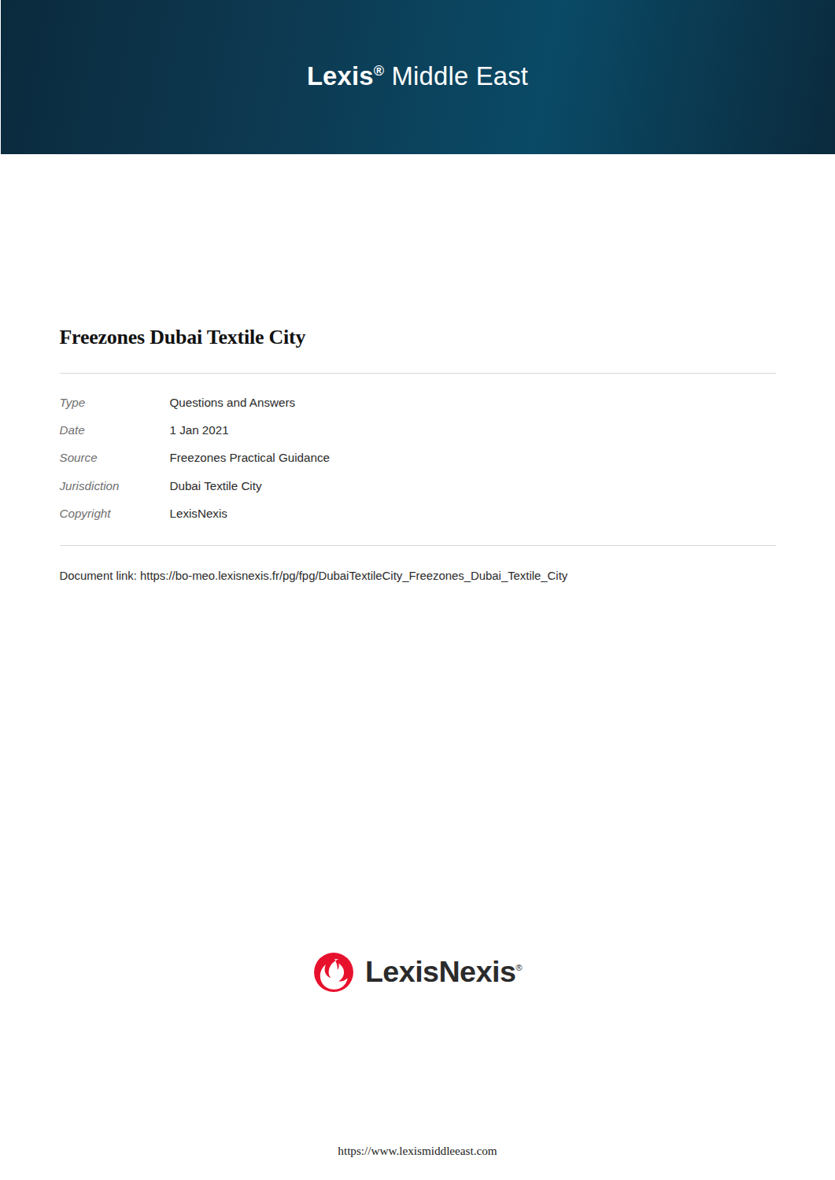Lexis® Middle East
Freezones Dubai Textile City
| Type | Questions and Answers |
| Date | 1 Jan 2021 |
| Source | Freezones Practical Guidance |
| Jurisdiction | Dubai Textile City |
| Copyright | LexisNexis |
Document link: https://bo-meo.lexisnexis.fr/pg/fpg/DubaiTextileCity_Freezones_Dubai_Textile_City
LexisNexis®
https://www.lexismiddleeast.com